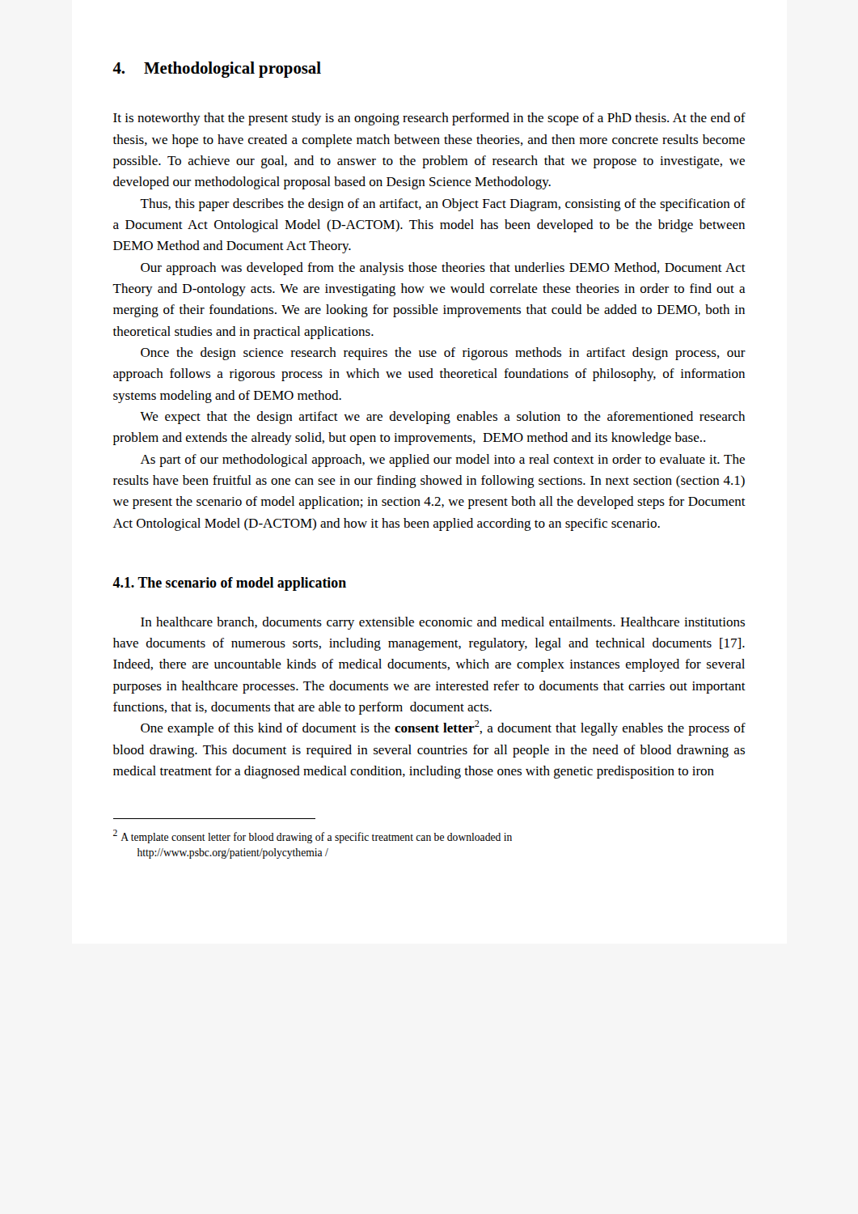4. Methodological proposal
It is noteworthy that the present study is an ongoing research performed in the scope of a PhD thesis. At the end of thesis, we hope to have created a complete match between these theories, and then more concrete results become possible. To achieve our goal, and to answer to the problem of research that we propose to investigate, we developed our methodological proposal based on Design Science Methodology.
Thus, this paper describes the design of an artifact, an Object Fact Diagram, consisting of the specification of a Document Act Ontological Model (D-ACTOM). This model has been developed to be the bridge between DEMO Method and Document Act Theory.
Our approach was developed from the analysis those theories that underlies DEMO Method, Document Act Theory and D-ontology acts. We are investigating how we would correlate these theories in order to find out a merging of their foundations. We are looking for possible improvements that could be added to DEMO, both in theoretical studies and in practical applications.
Once the design science research requires the use of rigorous methods in artifact design process, our approach follows a rigorous process in which we used theoretical foundations of philosophy, of information systems modeling and of DEMO method.
We expect that the design artifact we are developing enables a solution to the aforementioned research problem and extends the already solid, but open to improvements, DEMO method and its knowledge base..
As part of our methodological approach, we applied our model into a real context in order to evaluate it. The results have been fruitful as one can see in our finding showed in following sections. In next section (section 4.1) we present the scenario of model application; in section 4.2, we present both all the developed steps for Document Act Ontological Model (D-ACTOM) and how it has been applied according to an specific scenario.
4.1. The scenario of model application
In healthcare branch, documents carry extensible economic and medical entailments. Healthcare institutions have documents of numerous sorts, including management, regulatory, legal and technical documents [17]. Indeed, there are uncountable kinds of medical documents, which are complex instances employed for several purposes in healthcare processes. The documents we are interested refer to documents that carries out important functions, that is, documents that are able to perform document acts.
One example of this kind of document is the consent letter2, a document that legally enables the process of blood drawing. This document is required in several countries for all people in the need of blood drawning as medical treatment for a diagnosed medical condition, including those ones with genetic predisposition to iron
2 A template consent letter for blood drawing of a specific treatment can be downloaded in http://www.psbc.org/patient/polycythemia /